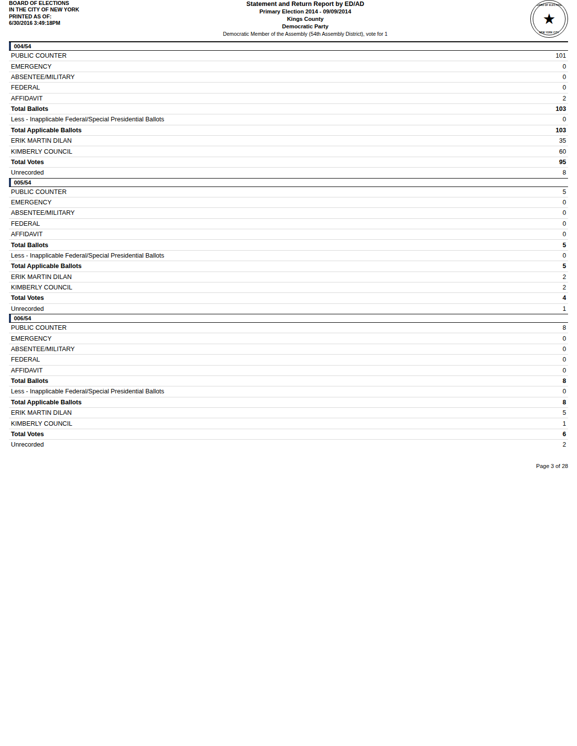BOARD OF ELECTIONS
IN THE CITY OF NEW YORK
PRINTED AS OF:
6/30/2016 3:49:18PM
Statement and Return Report by ED/AD
Primary Election 2014 - 09/09/2014
Kings County
Democratic Party
Democratic Member of the Assembly (54th Assembly District), vote for 1
BOARD OF ELECTIONS ★ NEW YORK CITY
004/54
| PUBLIC COUNTER | 101 |
| EMERGENCY | 0 |
| ABSENTEE/MILITARY | 0 |
| FEDERAL | 0 |
| AFFIDAVIT | 2 |
| Total Ballots | 103 |
| Less - Inapplicable Federal/Special Presidential Ballots | 0 |
| Total Applicable Ballots | 103 |
| ERIK MARTIN DILAN | 35 |
| KIMBERLY COUNCIL | 60 |
| Total Votes | 95 |
| Unrecorded | 8 |
005/54
| PUBLIC COUNTER | 5 |
| EMERGENCY | 0 |
| ABSENTEE/MILITARY | 0 |
| FEDERAL | 0 |
| AFFIDAVIT | 0 |
| Total Ballots | 5 |
| Less - Inapplicable Federal/Special Presidential Ballots | 0 |
| Total Applicable Ballots | 5 |
| ERIK MARTIN DILAN | 2 |
| KIMBERLY COUNCIL | 2 |
| Total Votes | 4 |
| Unrecorded | 1 |
006/54
| PUBLIC COUNTER | 8 |
| EMERGENCY | 0 |
| ABSENTEE/MILITARY | 0 |
| FEDERAL | 0 |
| AFFIDAVIT | 0 |
| Total Ballots | 8 |
| Less - Inapplicable Federal/Special Presidential Ballots | 0 |
| Total Applicable Ballots | 8 |
| ERIK MARTIN DILAN | 5 |
| KIMBERLY COUNCIL | 1 |
| Total Votes | 6 |
| Unrecorded | 2 |
Page 3 of 28